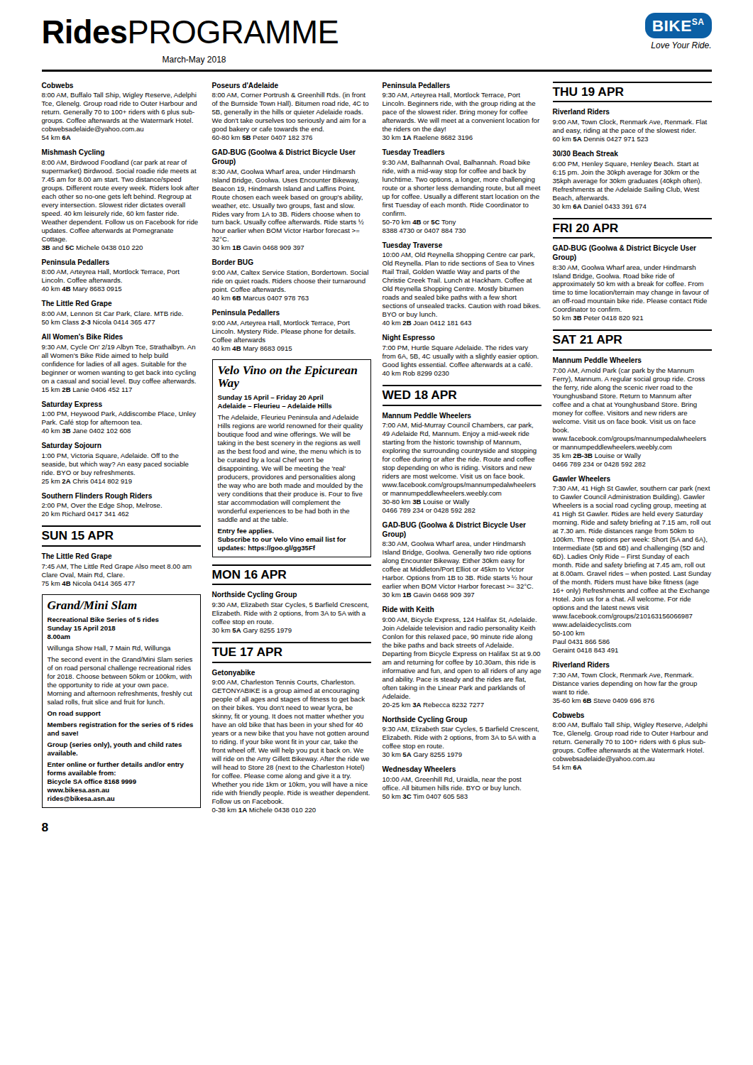BIKESA
Love Your Ride.
RidesPROGRAMME
March-May 2018
Cobwebs
8:00 AM, Buffalo Tall Ship, Wigley Reserve, Adelphi Tce, Glenelg. Group road ride to Outer Harbour and return. Generally 70 to 100+ riders with 6 plus sub-groups. Coffee afterwards at the Watermark Hotel. cobwebsadelaide@yahoo.com.au
54 km 6A
Mishmash Cycling
8:00 AM, Birdwood Foodland (car park at rear of supermarket) Birdwood. Social roadie ride meets at 7.45 am for 8.00 am start. Two distance/speed groups. Different route every week. Riders look after each other so no-one gets left behind. Regroup at every intersection. Slowest rider dictates overall speed. 40 km leisurely ride, 60 km faster ride. Weather dependent. Follow us on Facebook for ride updates. Coffee afterwards at Pomegranate Cottage.
3B and 5C Michele 0438 010 220
Peninsula Pedallers
8:00 AM, Arteyrea Hall, Mortlock Terrace, Port Lincoln. Coffee afterwards.
40 km 4B Mary 8683 0915
The Little Red Grape
8:00 AM, Lennon St Car Park, Clare. MTB ride.
50 km Class 2-3 Nicola 0414 365 477
All Women's Bike Rides
9:30 AM, Cycle On' 2/19 Albyn Tce, Strathalbyn. An all Women's Bike Ride aimed to help build confidence for ladies of all ages. Suitable for the beginner or women wanting to get back into cycling on a casual and social level. Buy coffee afterwards.
15 km 2B Lanie 0406 452 117
Saturday Express
1:00 PM, Heywood Park, Addiscombe Place, Unley Park. Café stop for afternoon tea.
40 km 3B Jane 0402 102 608
Saturday Sojourn
1:00 PM, Victoria Square, Adelaide. Off to the seaside, but which way? An easy paced sociable ride. BYO or buy refreshments.
25 km 2A Chris 0414 802 919
Southern Flinders Rough Riders
2:00 PM, Over the Edge Shop, Melrose.
20 km Richard 0417 341 462
SUN 15 APR
The Little Red Grape
7:45 AM, The Little Red Grape Also meet 8.00 am Clare Oval, Main Rd, Clare.
75 km 4B Nicola 0414 365 477
Grand/Mini Slam
Recreational Bike Series of 5 rides
Sunday 15 April 2018
8.00am
Willunga Show Hall, 7 Main Rd, Willunga
The second event in the Grand/Mini Slam series of on road personal challenge recreational rides for 2018. Choose between 50km or 100km, with the opportunity to ride at your own pace. Morning and afternoon refreshments, freshly cut salad rolls, fruit slice and fruit for lunch.
On road support
Members registration for the series of 5 rides and save!
Group (series only), youth and child rates available.
Enter online or further details and/or entry forms available from:
Bicycle SA office 8168 9999
www.bikesa.asn.au
rides@bikesa.asn.au
Poseurs d'Adelaide
8:00 AM, Corner Portrush & Greenhill Rds. (in front of the Burnside Town Hall). Bitumen road ride, 4C to 5B, generally in the hills or quieter Adelaide roads. We don't take ourselves too seriously and aim for a good bakery or cafe towards the end.
60-80 km 5B Peter 0407 182 376
GAD-BUG (Goolwa & District Bicycle User Group)
8:30 AM, Goolwa Wharf area, under Hindmarsh Island Bridge, Goolwa. Uses Encounter Bikeway, Beacon 19, Hindmarsh Island and Laffins Point. Route chosen each week based on group's ability, weather, etc. Usually two groups, fast and slow. Rides vary from 1A to 3B. Riders choose when to turn back. Usually coffee afterwards. Ride starts ½ hour earlier when BOM Victor Harbor forecast >= 32°C.
30 km 1B Gavin 0468 909 397
Border BUG
9:00 AM, Caltex Service Station, Bordertown. Social ride on quiet roads. Riders choose their turnaround point. Coffee afterwards.
40 km 6B Marcus 0407 978 763
Peninsula Pedallers
9:00 AM, Arteyrea Hall, Mortlock Terrace, Port Lincoln. Mystery Ride. Please phone for details. Coffee afterwards
40 km 4B Mary 8683 0915
Velo Vino on the Epicurean Way
Sunday 15 April – Friday 20 April
Adelaide – Fleurieu – Adelaide Hills
The Adelaide, Fleurieu Peninsula and Adelaide Hills regions are world renowned for their quality boutique food and wine offerings. We will be taking in the best scenery in the regions as well as the best food and wine, the menu which is to be curated by a local Chef won't be disappointing. We will be meeting the 'real' producers, providores and personalities along the way who are both made and moulded by the very conditions that their produce is. Four to five star accommodation will complement the wonderful experiences to be had both in the saddle and at the table.
Entry fee applies.
Subscribe to our Velo Vino email list for updates: https://goo.gl/gg35Ff
MON 16 APR
Northside Cycling Group
9:30 AM, Elizabeth Star Cycles, 5 Barfield Crescent, Elizabeth. Ride with 2 options, from 3A to 5A with a coffee stop en route.
30 km 5A Gary 8255 1979
TUE 17 APR
Getonyabike
9:00 AM, Charleston Tennis Courts, Charleston. GETONYABIKE is a group aimed at encouraging people of all ages and stages of fitness to get back on their bikes. You don't need to wear lycra, be skinny, fit or young. It does not matter whether you have an old bike that has been in your shed for 40 years or a new bike that you have not gotten around to riding. If your bike wont fit in your car, take the front wheel off. We will help you put it back on. We will ride on the Amy Gillett Bikeway. After the ride we will head to Store 28 (next to the Charleston Hotel) for coffee. Please come along and give it a try. Whether you ride 1km or 10km, you will have a nice ride with friendly people. Ride is weather dependent. Follow us on Facebook.
0-38 km 1A Michele 0438 010 220
Peninsula Pedallers
9:30 AM, Arteyrea Hall, Mortlock Terrace, Port Lincoln. Beginners ride, with the group riding at the pace of the slowest rider. Bring money for coffee afterwards. We will meet at a convenient location for the riders on the day!
30 km 1A Raelene 8682 3196
Tuesday Treadlers
9:30 AM, Balhannah Oval, Balhannah. Road bike ride, with a mid-way stop for coffee and back by lunchtime. Two options, a longer, more challenging route or a shorter less demanding route, but all meet up for coffee. Usually a different start location on the first Tuesday of each month. Ride Coordinator to confirm.
50-70 km 4B or 5C Tony
8388 4730 or 0407 884 730
Tuesday Traverse
10:00 AM, Old Reynella Shopping Centre car park, Old Reynella. Plan to ride sections of Sea to Vines Rail Trail, Golden Wattle Way and parts of the Christie Creek Trail. Lunch at Hackham. Coffee at Old Reynella Shopping Centre. Mostly bitumen roads and sealed bike paths with a few short sections of unsealed tracks. Caution with road bikes. BYO or buy lunch.
40 km 2B Joan 0412 181 643
Night Espresso
7:00 PM, Hurtle Square Adelaide. The rides vary from 6A, 5B, 4C usually with a slightly easier option. Good lights essential. Coffee afterwards at a café.
40 km Rob 8299 0230
WED 18 APR
Mannum Peddle Wheelers
7:00 AM, Mid-Murray Council Chambers, car park, 49 Adelaide Rd, Mannum. Enjoy a mid-week ride starting from the historic township of Mannum, exploring the surrounding countryside and stopping for coffee during or after the ride. Route and coffee stop depending on who is riding. Visitors and new riders are most welcome. Visit us on face book.
www.facebook.com/groups/mannumpedalwheelers or mannumpeddlewheelers.weebly.com
30-80 km 3B Louise or Wally
0466 789 234 or 0428 592 282
GAD-BUG (Goolwa & District Bicycle User Group)
8:30 AM, Goolwa Wharf area, under Hindmarsh Island Bridge, Goolwa. Generally two ride options along Encounter Bikeway. Either 30km easy for coffee at Middleton/Port Elliot or 45km to Victor Harbor. Options from 1B to 3B. Ride starts ½ hour earlier when BOM Victor Harbor forecast >= 32°C.
30 km 1B Gavin 0468 909 397
Ride with Keith
9:00 AM, Bicycle Express, 124 Halifax St, Adelaide. Join Adelaide television and radio personality Keith Conlon for this relaxed pace, 90 minute ride along the bike paths and back streets of Adelaide. Departing from Bicycle Express on Halifax St at 9.00 am and returning for coffee by 10.30am, this ride is informative and fun, and open to all riders of any age and ability. Pace is steady and the rides are flat, often taking in the Linear Park and parklands of Adelaide.
20-25 km 3A Rebecca 8232 7277
Northside Cycling Group
9:30 AM, Elizabeth Star Cycles, 5 Barfield Crescent, Elizabeth. Ride with 2 options, from 3A to 5A with a coffee stop en route.
30 km 5A Gary 8255 1979
Wednesday Wheelers
10:00 AM, Greenhill Rd, Uraidla, near the post office. All bitumen hills ride. BYO or buy lunch.
50 km 3C Tim 0407 605 583
THU 19 APR
Riverland Riders
9:00 AM, Town Clock, Renmark Ave, Renmark. Flat and easy, riding at the pace of the slowest rider.
60 km 5A Dennis 0427 971 523
30/30 Beach Streak
6:00 PM, Henley Square, Henley Beach. Start at 6:15 pm. Join the 30kph average for 30km or the 35kph average for 30km graduates (40kph often). Refreshments at the Adelaide Sailing Club, West Beach, afterwards.
30 km 6A Daniel 0433 391 674
FRI 20 APR
GAD-BUG (Goolwa & District Bicycle User Group)
8:30 AM, Goolwa Wharf area, under Hindmarsh Island Bridge, Goolwa. Road bike ride of approximately 50 km with a break for coffee. From time to time location/terrain may change in favour of an off-road mountain bike ride. Please contact Ride Coordinator to confirm.
50 km 3B Peter 0418 820 921
SAT 21 APR
Mannum Peddle Wheelers
7:00 AM, Arnold Park (car park by the Mannum Ferry), Mannum. A regular social group ride. Cross the ferry, ride along the scenic river road to the Younghusband Store. Return to Mannum after coffee and a chat at Younghusband Store. Bring money for coffee. Visitors and new riders are welcome. Visit us on face book. Visit us on face book.
www.facebook.com/groups/mannumpedalwheelers or mannumpeddlewheelers.weebly.com
35 km 2B-3B Louise or Wally
0466 789 234 or 0428 592 282
Gawler Wheelers
7:30 AM, 41 High St Gawler, southern car park (next to Gawler Council Administration Building). Gawler Wheelers is a social road cycling group, meeting at 41 High St Gawler. Rides are held every Saturday morning. Ride and safety briefing at 7.15 am, roll out at 7.30 am. Ride distances range from 50km to 100km. Three options per week: Short (5A and 6A), Intermediate (5B and 6B) and challenging (5D and 6D). Ladies Only Ride – First Sunday of each month. Ride and safety briefing at 7.45 am, roll out at 8.00am. Gravel rides – when posted. Last Sunday of the month. Riders must have bike fitness (age 16+ only) Refreshments and coffee at the Exchange Hotel. Join us for a chat. All welcome. For ride options and the latest news visit
www.facebook.com/groups/210163156066987
www.adelaidecyclists.com
50-100 km
Paul 0431 866 586
Geraint 0418 843 491
Riverland Riders
7:30 AM, Town Clock, Renmark Ave, Renmark. Distance varies depending on how far the group want to ride.
35-60 km 6B Steve 0409 696 876
Cobwebs
8:00 AM, Buffalo Tall Ship, Wigley Reserve, Adelphi Tce, Glenelg. Group road ride to Outer Harbour and return. Generally 70 to 100+ riders with 6 plus sub-groups. Coffee afterwards at the Watermark Hotel. cobwebsadelaide@yahoo.com.au
54 km 6A
8